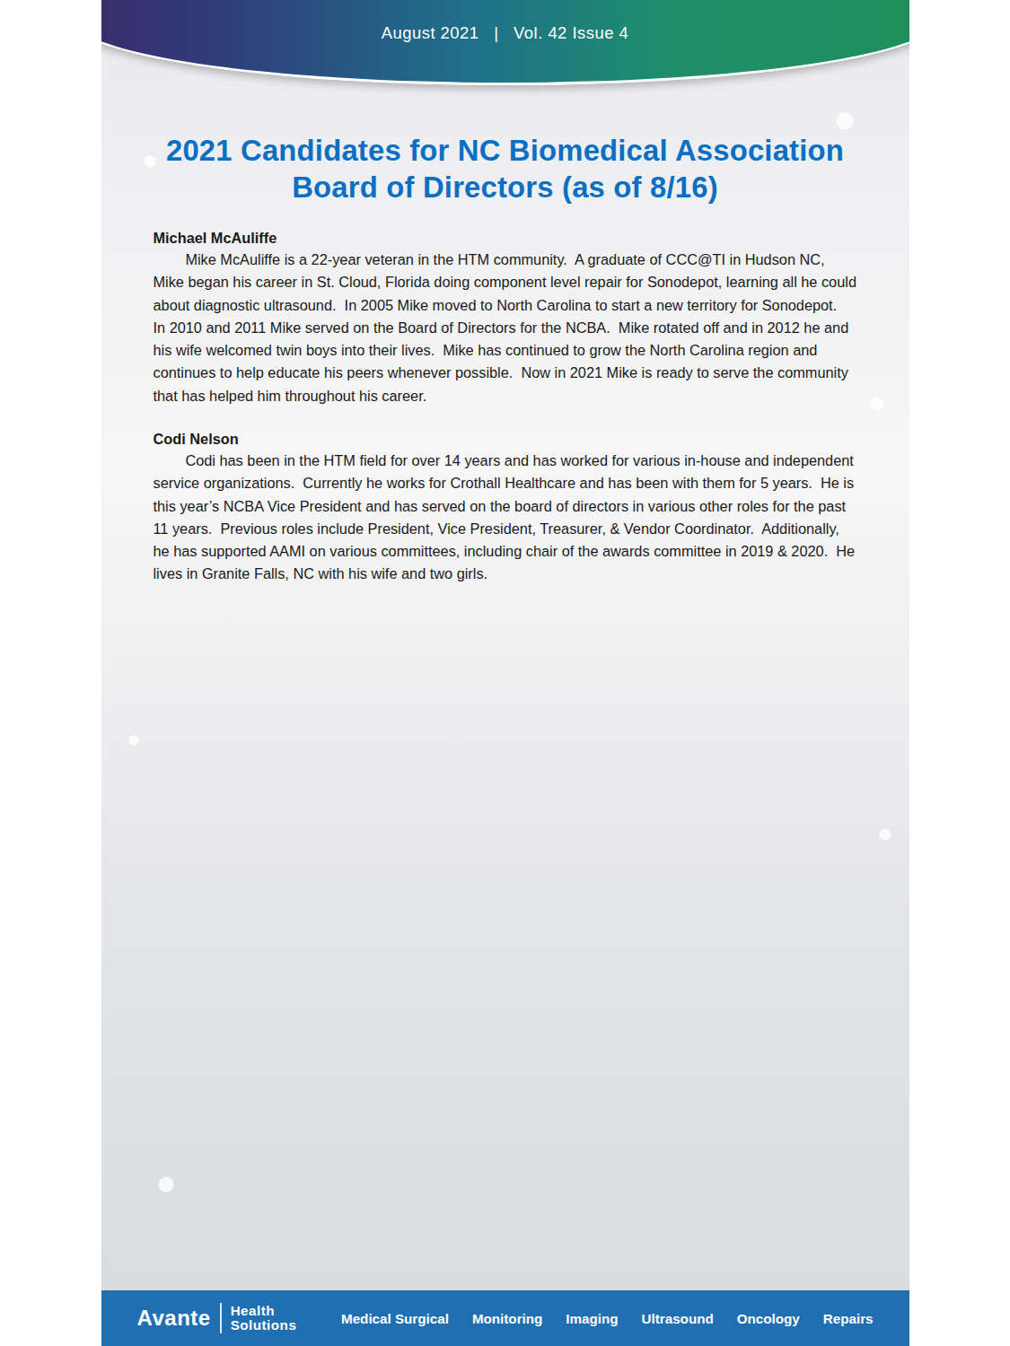August 2021 | Vol. 42 Issue 4
2021 Candidates for NC Biomedical Association Board of Directors (as of 8/16)
Michael McAuliffe
Mike McAuliffe is a 22-year veteran in the HTM community. A graduate of CCC@TI in Hudson NC, Mike began his career in St. Cloud, Florida doing component level repair for Sonodepot, learning all he could about diagnostic ultrasound. In 2005 Mike moved to North Carolina to start a new territory for Sonodepot. In 2010 and 2011 Mike served on the Board of Directors for the NCBA. Mike rotated off and in 2012 he and his wife welcomed twin boys into their lives. Mike has continued to grow the North Carolina region and continues to help educate his peers whenever possible. Now in 2021 Mike is ready to serve the community that has helped him throughout his career.
Codi Nelson
Codi has been in the HTM field for over 14 years and has worked for various in-house and independent service organizations. Currently he works for Crothall Healthcare and has been with them for 5 years. He is this year’s NCBA Vice President and has served on the board of directors in various other roles for the past 11 years. Previous roles include President, Vice President, Treasurer, & Vendor Coordinator. Additionally, he has supported AAMI on various committees, including chair of the awards committee in 2019 & 2020. He lives in Granite Falls, NC with his wife and two girls.
Avante Health Solutions
Medical Surgical Monitoring Imaging Ultrasound Oncology Repairs